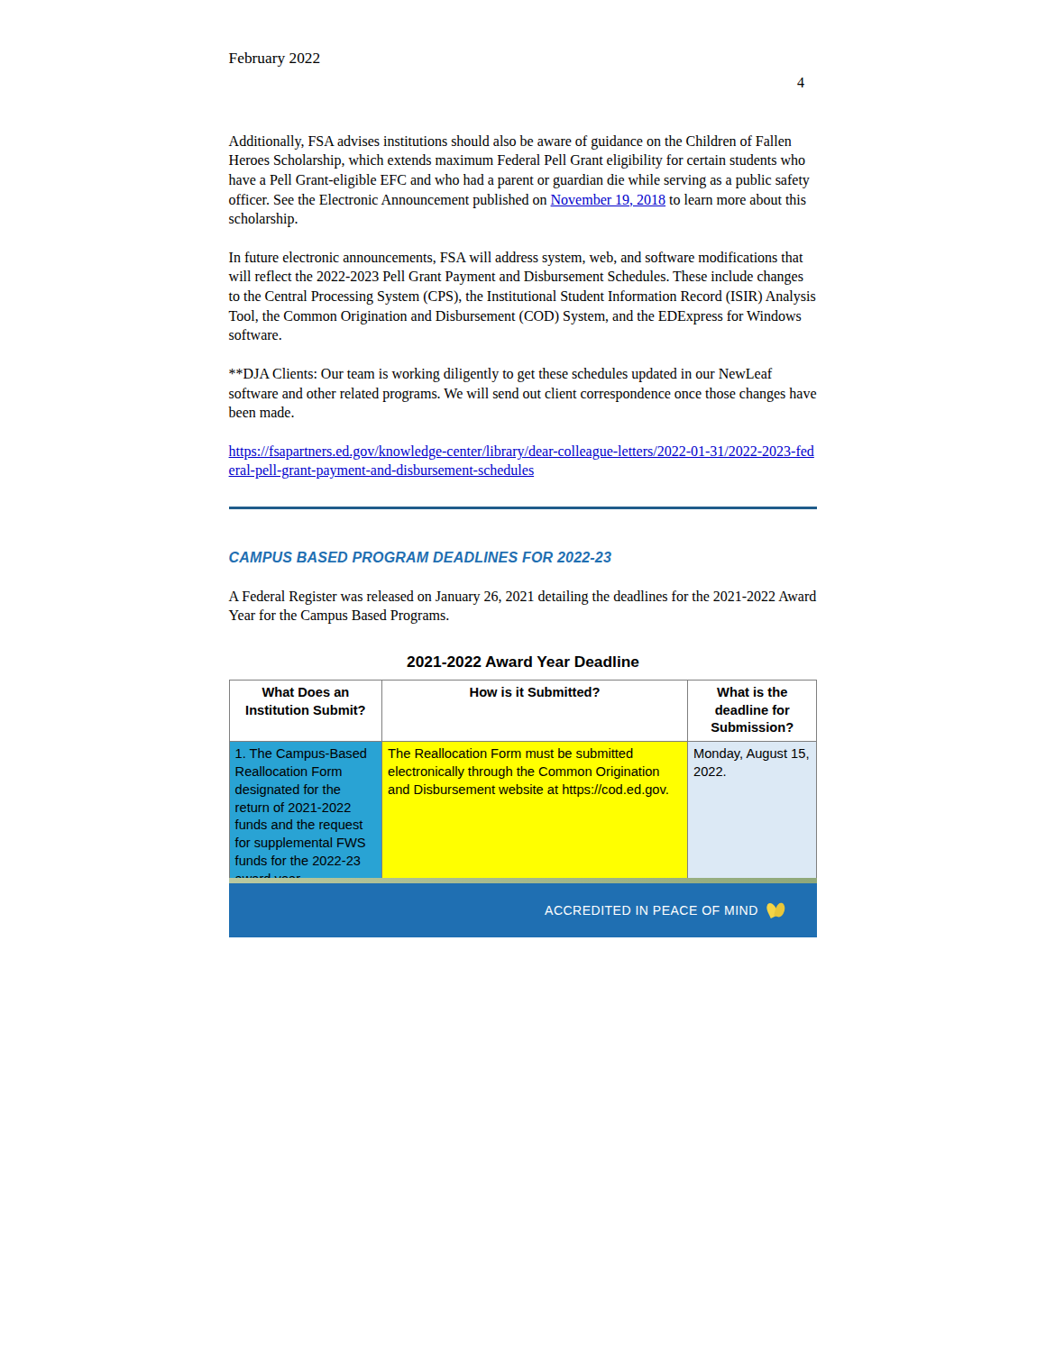February 2022
4
Additionally, FSA advises institutions should also be aware of guidance on the Children of Fallen Heroes Scholarship, which extends maximum Federal Pell Grant eligibility for certain students who have a Pell Grant-eligible EFC and who had a parent or guardian die while serving as a public safety officer. See the Electronic Announcement published on November 19, 2018 to learn more about this scholarship.
In future electronic announcements, FSA will address system, web, and software modifications that will reflect the 2022-2023 Pell Grant Payment and Disbursement Schedules. These include changes to the Central Processing System (CPS), the Institutional Student Information Record (ISIR) Analysis Tool, the Common Origination and Disbursement (COD) System, and the EDExpress for Windows software.
**DJA Clients: Our team is working diligently to get these schedules updated in our NewLeaf software and other related programs. We will send out client correspondence once those changes have been made.
https://fsapartners.ed.gov/knowledge-center/library/dear-colleague-letters/2022-01-31/2022-2023-federal-pell-grant-payment-and-disbursement-schedules
CAMPUS BASED PROGRAM DEADLINES FOR 2022-23
A Federal Register was released on January 26, 2021 detailing the deadlines for the 2021-2022 Award Year for the Campus Based Programs.
2021-2022 Award Year Deadline
| What Does an Institution Submit? | How is it Submitted? | What is the deadline for Submission? |
| --- | --- | --- |
| 1. The Campus-Based Reallocation Form designated for the return of 2021-2022 funds and the request for supplemental FWS funds for the 2022-23 award year. | The Reallocation Form must be submitted electronically through the Common Origination and Disbursement website at https://cod.ed.gov. | Monday, August 15, 2022. |
ACCREDITED IN PEACE OF MIND